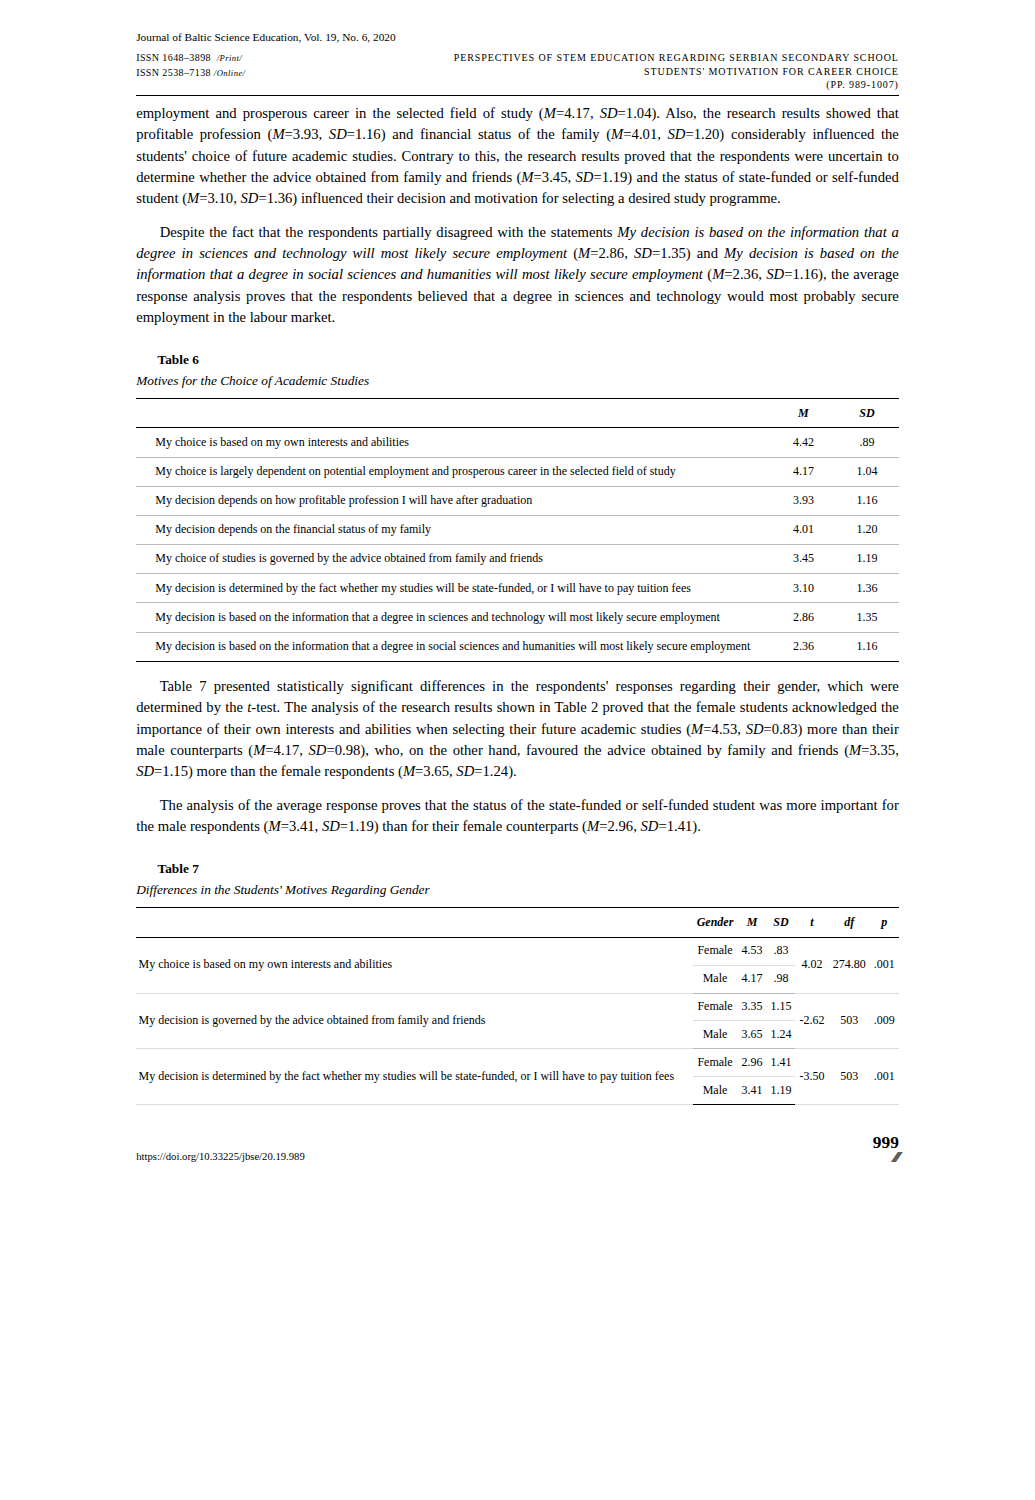Journal of Baltic Science Education, Vol. 19, No. 6, 2020
ISSN 1648–3898 /Print/
ISSN 2538–7138 /Online/
Perspectives of STEM education regarding Serbian secondary school
students' motivation for career choice
(pp. 989-1007)
employment and prosperous career in the selected field of study (M=4.17, SD=1.04). Also, the research results showed that profitable profession (M=3.93, SD=1.16) and financial status of the family (M=4.01, SD=1.20) considerably influenced the students' choice of future academic studies. Contrary to this, the research results proved that the respondents were uncertain to determine whether the advice obtained from family and friends (M=3.45, SD=1.19) and the status of state-funded or self-funded student (M=3.10, SD=1.36) influenced their decision and motivation for selecting a desired study programme.
Despite the fact that the respondents partially disagreed with the statements My decision is based on the information that a degree in sciences and technology will most likely secure employment (M=2.86, SD=1.35) and My decision is based on the information that a degree in social sciences and humanities will most likely secure employment (M=2.36, SD=1.16), the average response analysis proves that the respondents believed that a degree in sciences and technology would most probably secure employment in the labour market.
Table 6
Motives for the Choice of Academic Studies
| | M | SD |
| --- | --- | --- |
| My choice is based on my own interests and abilities | 4.42 | .89 |
| My choice is largely dependent on potential employment and prosperous career in the selected field of study | 4.17 | 1.04 |
| My decision depends on how profitable profession I will have after graduation | 3.93 | 1.16 |
| My decision depends on the financial status of my family | 4.01 | 1.20 |
| My choice of studies is governed by the advice obtained from family and friends | 3.45 | 1.19 |
| My decision is determined by the fact whether my studies will be state-funded, or I will have to pay tuition fees | 3.10 | 1.36 |
| My decision is based on the information that a degree in sciences and technology will most likely secure employment | 2.86 | 1.35 |
| My decision is based on the information that a degree in social sciences and humanities will most likely secure employment | 2.36 | 1.16 |
Table 7 presented statistically significant differences in the respondents' responses regarding their gender, which were determined by the t-test. The analysis of the research results shown in Table 2 proved that the female students acknowledged the importance of their own interests and abilities when selecting their future academic studies (M=4.53, SD=0.83) more than their male counterparts (M=4.17, SD=0.98), who, on the other hand, favoured the advice obtained by family and friends (M=3.35, SD=1.15) more than the female respondents (M=3.65, SD=1.24).
The analysis of the average response proves that the status of the state-funded or self-funded student was more important for the male respondents (M=3.41, SD=1.19) than for their female counterparts (M=2.96, SD=1.41).
Table 7
Differences in the Students' Motives Regarding Gender
| | Gender | M | SD | t | df | p |
| --- | --- | --- | --- | --- | --- | --- |
| My choice is based on my own interests and abilities | Female | 4.53 | .83 | 4.02 | 274.80 | .001 |
| Male | 4.17 | .98 |
| My decision is governed by the advice obtained from family and friends | Female | 3.35 | 1.15 | -2.62 | 503 | .009 |
| Male | 3.65 | 1.24 |
| My decision is determined by the fact whether my studies will be state-funded, or I will have to pay tuition fees | Female | 2.96 | 1.41 | -3.50 | 503 | .001 |
| Male | 3.41 | 1.19 |
https://doi.org/10.33225/jbse/20.19.989
999⁄⁄⁄⁄